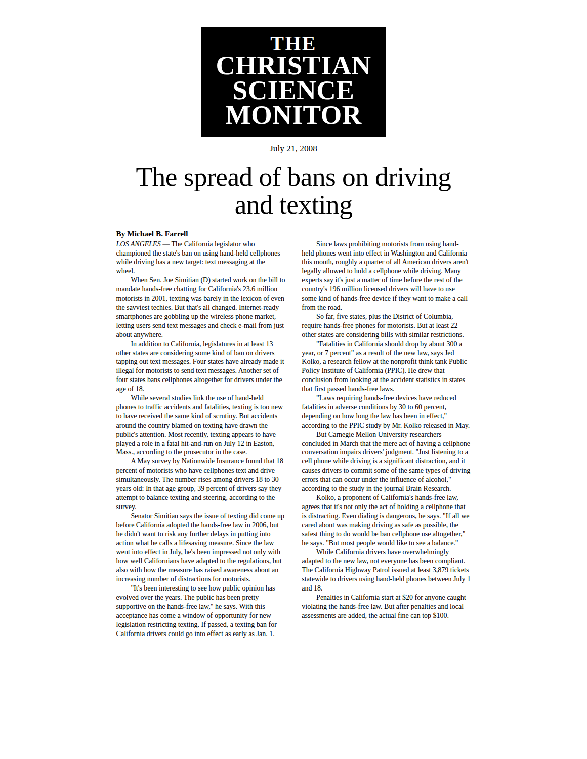The Christian Science Monitor
July 21, 2008
The spread of bans on driving and texting
By Michael B. Farrell
LOS ANGELES — The California legislator who championed the state's ban on using hand-held cellphones while driving has a new target: text messaging at the wheel.
When Sen. Joe Simitian (D) started work on the bill to mandate hands-free chatting for California's 23.6 million motorists in 2001, texting was barely in the lexicon of even the savviest techies. But that's all changed. Internet-ready smartphones are gobbling up the wireless phone market, letting users send text messages and check e-mail from just about anywhere.
In addition to California, legislatures in at least 13 other states are considering some kind of ban on drivers tapping out text messages. Four states have already made it illegal for motorists to send text messages. Another set of four states bans cellphones altogether for drivers under the age of 18.
While several studies link the use of hand-held phones to traffic accidents and fatalities, texting is too new to have received the same kind of scrutiny. But accidents around the country blamed on texting have drawn the public's attention. Most recently, texting appears to have played a role in a fatal hit-and-run on July 12 in Easton, Mass., according to the prosecutor in the case.
A May survey by Nationwide Insurance found that 18 percent of motorists who have cellphones text and drive simultaneously. The number rises among drivers 18 to 30 years old: In that age group, 39 percent of drivers say they attempt to balance texting and steering, according to the survey.
Senator Simitian says the issue of texting did come up before California adopted the hands-free law in 2006, but he didn't want to risk any further delays in putting into action what he calls a lifesaving measure. Since the law went into effect in July, he's been impressed not only with how well Californians have adapted to the regulations, but also with how the measure has raised awareness about an increasing number of distractions for motorists.
"It's been interesting to see how public opinion has evolved over the years. The public has been pretty supportive on the hands-free law," he says. With this acceptance has come a window of opportunity for new legislation restricting texting. If passed, a texting ban for California drivers could go into effect as early as Jan. 1.
Since laws prohibiting motorists from using hand-held phones went into effect in Washington and California this month, roughly a quarter of all American drivers aren't legally allowed to hold a cellphone while driving. Many experts say it's just a matter of time before the rest of the country's 196 million licensed drivers will have to use some kind of hands-free device if they want to make a call from the road.
So far, five states, plus the District of Columbia, require hands-free phones for motorists. But at least 22 other states are considering bills with similar restrictions.
"Fatalities in California should drop by about 300 a year, or 7 percent" as a result of the new law, says Jed Kolko, a research fellow at the nonprofit think tank Public Policy Institute of California (PPIC). He drew that conclusion from looking at the accident statistics in states that first passed hands-free laws.
"Laws requiring hands-free devices have reduced fatalities in adverse conditions by 30 to 60 percent, depending on how long the law has been in effect," according to the PPIC study by Mr. Kolko released in May.
But Carnegie Mellon University researchers concluded in March that the mere act of having a cellphone conversation impairs drivers' judgment. "Just listening to a cell phone while driving is a significant distraction, and it causes drivers to commit some of the same types of driving errors that can occur under the influence of alcohol," according to the study in the journal Brain Research.
Kolko, a proponent of California's hands-free law, agrees that it's not only the act of holding a cellphone that is distracting. Even dialing is dangerous, he says. "If all we cared about was making driving as safe as possible, the safest thing to do would be ban cellphone use altogether," he says. "But most people would like to see a balance."
While California drivers have overwhelmingly adapted to the new law, not everyone has been compliant. The California Highway Patrol issued at least 3,879 tickets statewide to drivers using hand-held phones between July 1 and 18.
Penalties in California start at $20 for anyone caught violating the hands-free law. But after penalties and local assessments are added, the actual fine can top $100.